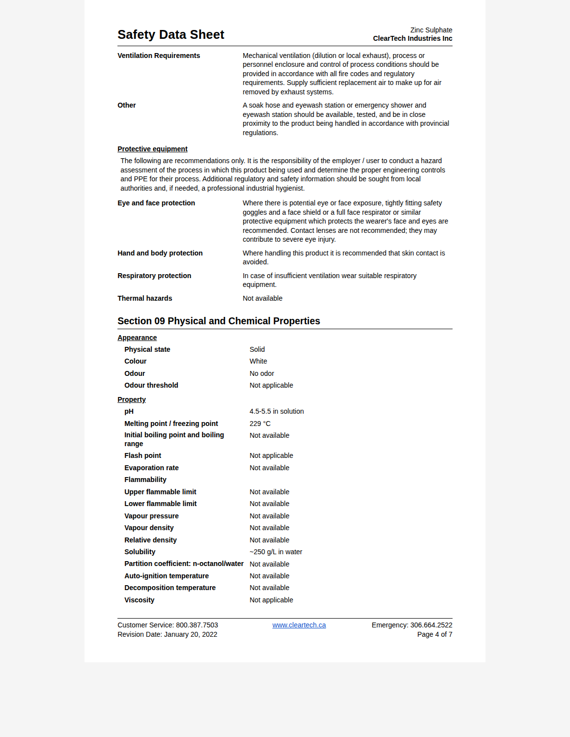Safety Data Sheet
Zinc Sulphate
ClearTech Industries Inc
| Ventilation Requirements | Mechanical ventilation (dilution or local exhaust), process or personnel enclosure and control of process conditions should be provided in accordance with all fire codes and regulatory requirements. Supply sufficient replacement air to make up for air removed by exhaust systems. |
| Other | A soak hose and eyewash station or emergency shower and eyewash station should be available, tested, and be in close proximity to the product being handled in accordance with provincial regulations. |
Protective equipment
The following are recommendations only. It is the responsibility of the employer / user to conduct a hazard assessment of the process in which this product being used and determine the proper engineering controls and PPE for their process. Additional regulatory and safety information should be sought from local authorities and, if needed, a professional industrial hygienist.
| Eye and face protection | Where there is potential eye or face exposure, tightly fitting safety goggles and a face shield or a full face respirator or similar protective equipment which protects the wearer's face and eyes are recommended. Contact lenses are not recommended; they may contribute to severe eye injury. |
| Hand and body protection | Where handling this product it is recommended that skin contact is avoided. |
| Respiratory protection | In case of insufficient ventilation wear suitable respiratory equipment. |
| Thermal hazards | Not available |
Section 09 Physical and Chemical Properties
| Appearance |
| Physical state | Solid |
| Colour | White |
| Odour | No odor |
| Odour threshold | Not applicable |
| Property |
| pH | 4.5-5.5 in solution |
| Melting point / freezing point | 229 °C |
| Initial boiling point and boiling range | Not available |
| Flash point | Not applicable |
| Evaporation rate | Not available |
| Flammability | |
| Upper flammable limit | Not available |
| Lower flammable limit | Not available |
| Vapour pressure | Not available |
| Vapour density | Not available |
| Relative density | Not available |
| Solubility | ~250 g/L in water |
| Partition coefficient: n-octanol/water | Not available |
| Auto-ignition temperature | Not available |
| Decomposition temperature | Not available |
| Viscosity | Not applicable |
| Customer Service: 800.387.7503 | www.cleartech.ca | Emergency: 306.664.2522 |
| Revision Date: January 20, 2022 | | Page 4 of 7 |